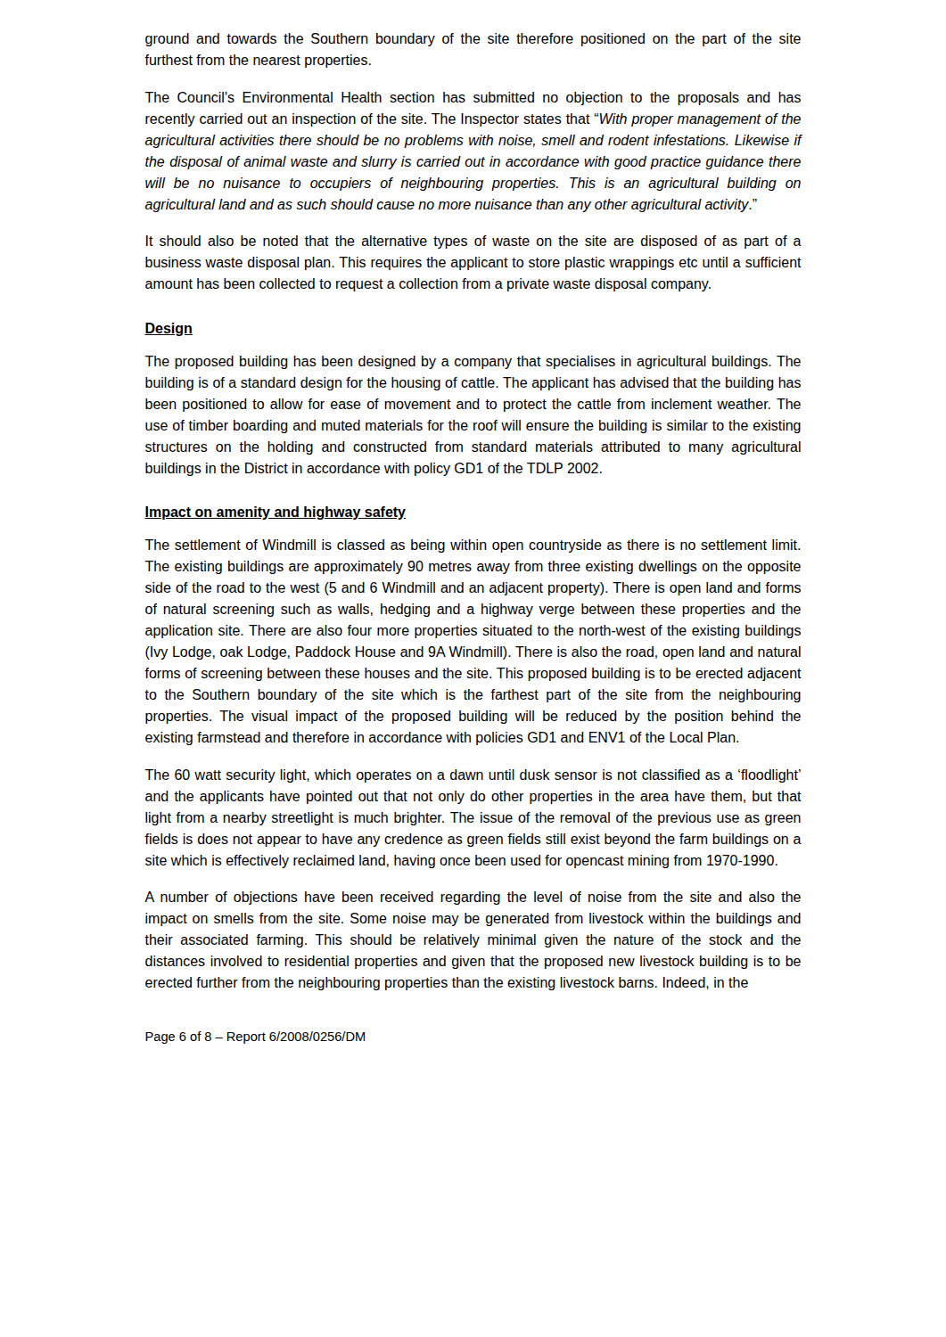ground and towards the Southern boundary of the site therefore positioned on the part of the site furthest from the nearest properties.
The Council's Environmental Health section has submitted no objection to the proposals and has recently carried out an inspection of the site. The Inspector states that “With proper management of the agricultural activities there should be no problems with noise, smell and rodent infestations. Likewise if the disposal of animal waste and slurry is carried out in accordance with good practice guidance there will be no nuisance to occupiers of neighbouring properties. This is an agricultural building on agricultural land and as such should cause no more nuisance than any other agricultural activity.”
It should also be noted that the alternative types of waste on the site are disposed of as part of a business waste disposal plan. This requires the applicant to store plastic wrappings etc until a sufficient amount has been collected to request a collection from a private waste disposal company.
Design
The proposed building has been designed by a company that specialises in agricultural buildings. The building is of a standard design for the housing of cattle. The applicant has advised that the building has been positioned to allow for ease of movement and to protect the cattle from inclement weather. The use of timber boarding and muted materials for the roof will ensure the building is similar to the existing structures on the holding and constructed from standard materials attributed to many agricultural buildings in the District in accordance with policy GD1 of the TDLP 2002.
Impact on amenity and highway safety
The settlement of Windmill is classed as being within open countryside as there is no settlement limit. The existing buildings are approximately 90 metres away from three existing dwellings on the opposite side of the road to the west (5 and 6 Windmill and an adjacent property). There is open land and forms of natural screening such as walls, hedging and a highway verge between these properties and the application site. There are also four more properties situated to the north-west of the existing buildings (Ivy Lodge, oak Lodge, Paddock House and 9A Windmill). There is also the road, open land and natural forms of screening between these houses and the site. This proposed building is to be erected adjacent to the Southern boundary of the site which is the farthest part of the site from the neighbouring properties. The visual impact of the proposed building will be reduced by the position behind the existing farmstead and therefore in accordance with policies GD1 and ENV1 of the Local Plan.
The 60 watt security light, which operates on a dawn until dusk sensor is not classified as a ‘floodlight’ and the applicants have pointed out that not only do other properties in the area have them, but that light from a nearby streetlight is much brighter. The issue of the removal of the previous use as green fields is does not appear to have any credence as green fields still exist beyond the farm buildings on a site which is effectively reclaimed land, having once been used for opencast mining from 1970-1990.
A number of objections have been received regarding the level of noise from the site and also the impact on smells from the site. Some noise may be generated from livestock within the buildings and their associated farming. This should be relatively minimal given the nature of the stock and the distances involved to residential properties and given that the proposed new livestock building is to be erected further from the neighbouring properties than the existing livestock barns. Indeed, in the
Page 6 of 8 – Report 6/2008/0256/DM